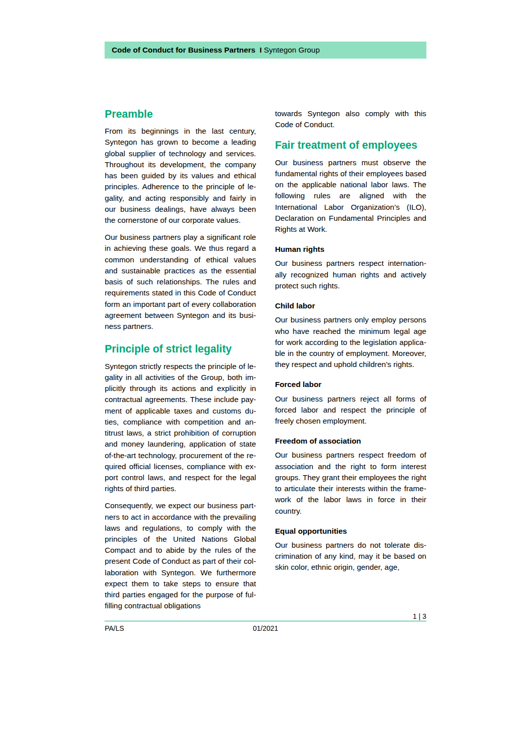Code of Conduct for Business Partners I Syntegon Group
Preamble
From its beginnings in the last century, Syntegon has grown to become a leading global supplier of technology and services. Throughout its development, the company has been guided by its values and ethical principles. Adherence to the principle of legality, and acting responsibly and fairly in our business dealings, have always been the cornerstone of our corporate values.
Our business partners play a significant role in achieving these goals. We thus regard a common understanding of ethical values and sustainable practices as the essential basis of such relationships. The rules and requirements stated in this Code of Conduct form an important part of every collaboration agreement between Syntegon and its business partners.
Principle of strict legality
Syntegon strictly respects the principle of legality in all activities of the Group, both implicitly through its actions and explicitly in contractual agreements. These include payment of applicable taxes and customs duties, compliance with competition and antitrust laws, a strict prohibition of corruption and money laundering, application of state of-the-art technology, procurement of the required official licenses, compliance with export control laws, and respect for the legal rights of third parties.
Consequently, we expect our business partners to act in accordance with the prevailing laws and regulations, to comply with the principles of the United Nations Global Compact and to abide by the rules of the present Code of Conduct as part of their collaboration with Syntegon. We furthermore expect them to take steps to ensure that third parties engaged for the purpose of fulfilling contractual obligations
towards Syntegon also comply with this Code of Conduct.
Fair treatment of employees
Our business partners must observe the fundamental rights of their employees based on the applicable national labor laws. The following rules are aligned with the International Labor Organization’s (ILO), Declaration on Fundamental Principles and Rights at Work.
Human rights
Our business partners respect internationally recognized human rights and actively protect such rights.
Child labor
Our business partners only employ persons who have reached the minimum legal age for work according to the legislation applicable in the country of employment. Moreover, they respect and uphold children’s rights.
Forced labor
Our business partners reject all forms of forced labor and respect the principle of freely chosen employment.
Freedom of association
Our business partners respect freedom of association and the right to form interest groups. They grant their employees the right to articulate their interests within the framework of the labor laws in force in their country.
Equal opportunities
Our business partners do not tolerate discrimination of any kind, may it be based on skin color, ethnic origin, gender, age,
1 | 3
PA/LS
01/2021